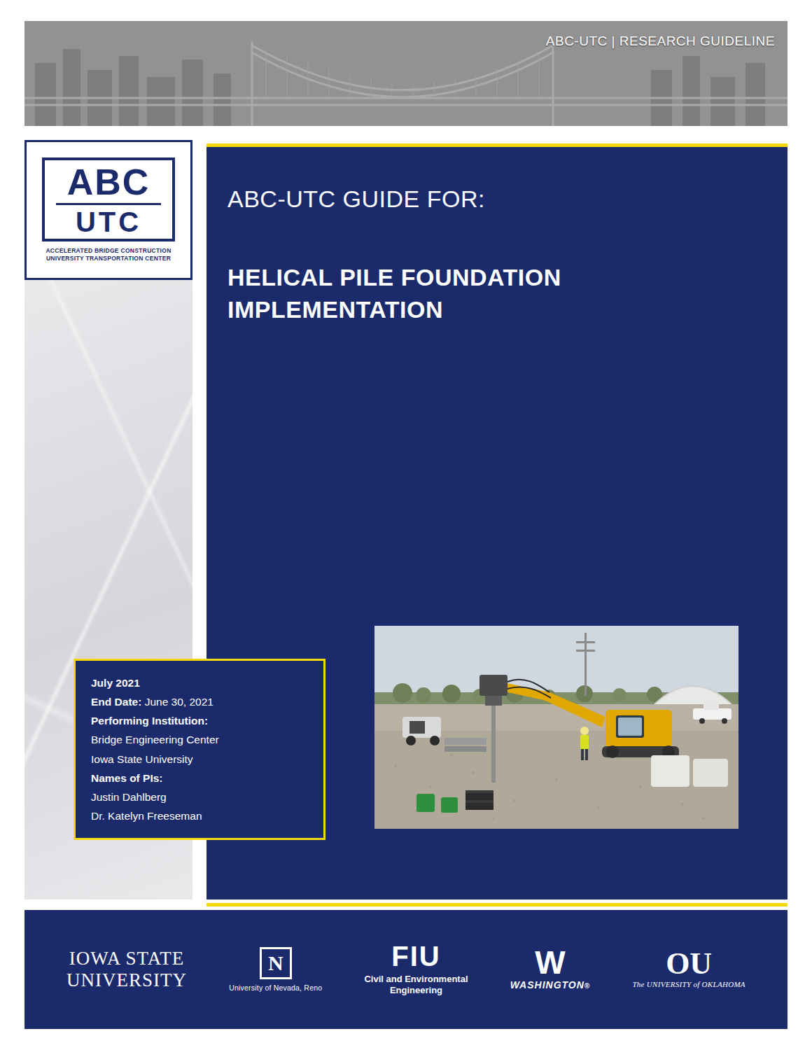ABC-UTC | RESEARCH GUIDELINE
ABC-UTC GUIDE FOR:
HELICAL PILE FOUNDATION
IMPLEMENTATION
ABC
UTC
ACCELERATED BRIDGE CONSTRUCTION
UNIVERSITY TRANSPORTATION CENTER
July 2021
End Date: June 30, 2021
Performing Institution:
Bridge Engineering Center
Iowa State University
Names of PIs:
Justin Dahlberg
Dr. Katelyn Freeseman
IOWA STATE
UNIVERSITY
N
University of Nevada, Reno
FIU
Civil and Environmental
Engineering
W
WASHINGTON®
OU
The UNIVERSITY of OKLAHOMA